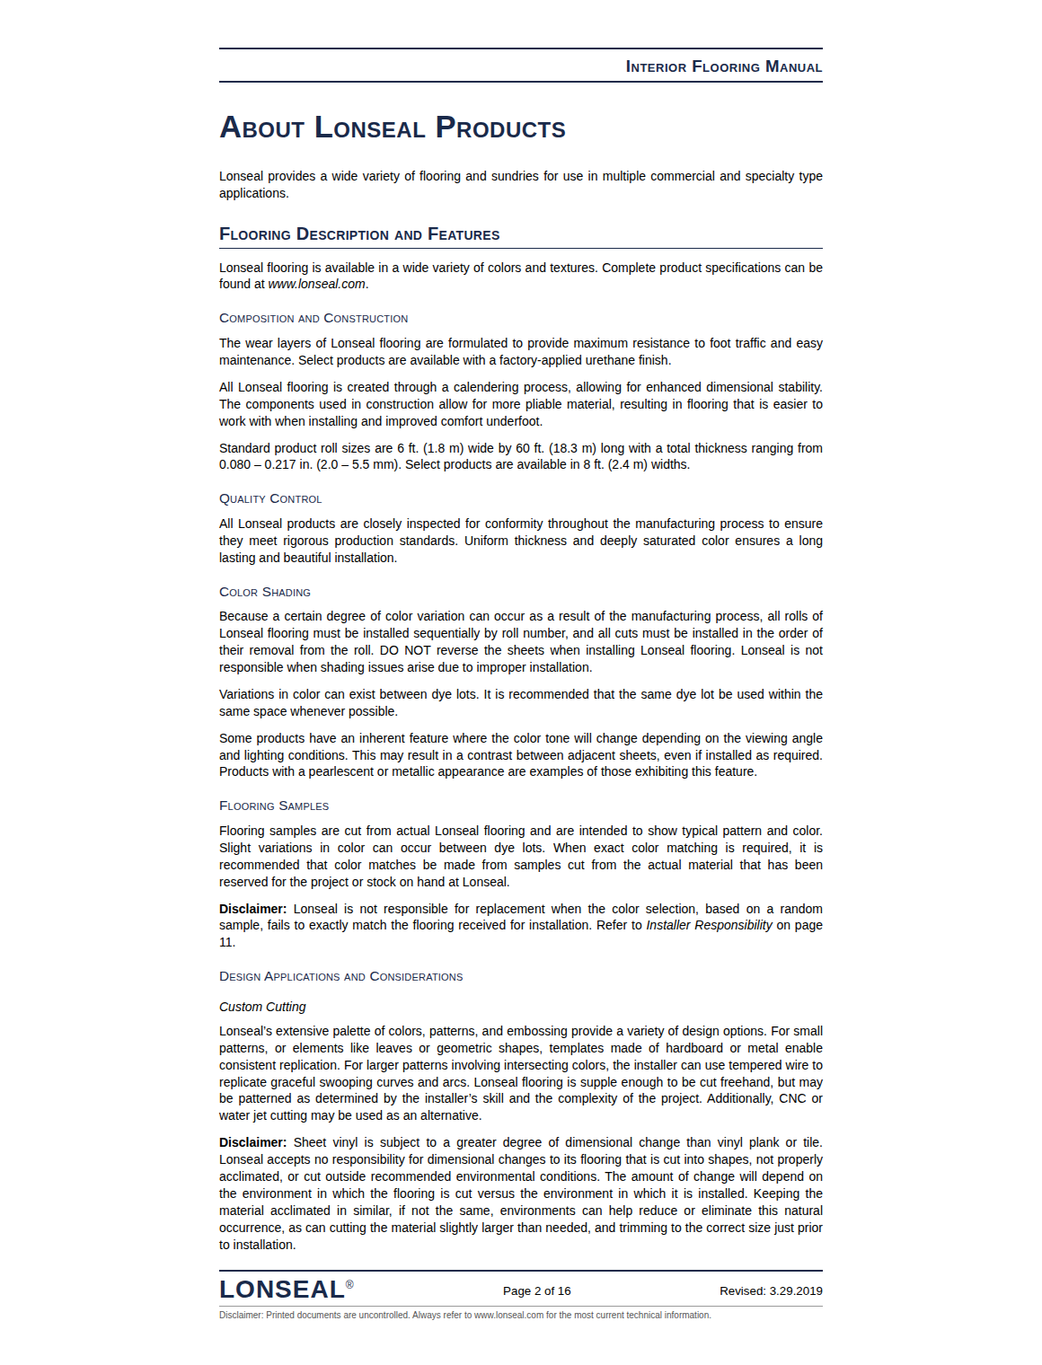Interior Flooring Manual
About Lonseal Products
Lonseal provides a wide variety of flooring and sundries for use in multiple commercial and specialty type applications.
Flooring Description and Features
Lonseal flooring is available in a wide variety of colors and textures. Complete product specifications can be found at www.lonseal.com.
Composition and Construction
The wear layers of Lonseal flooring are formulated to provide maximum resistance to foot traffic and easy maintenance. Select products are available with a factory-applied urethane finish.
All Lonseal flooring is created through a calendering process, allowing for enhanced dimensional stability. The components used in construction allow for more pliable material, resulting in flooring that is easier to work with when installing and improved comfort underfoot.
Standard product roll sizes are 6 ft. (1.8 m) wide by 60 ft. (18.3 m) long with a total thickness ranging from 0.080 – 0.217 in. (2.0 – 5.5 mm). Select products are available in 8 ft. (2.4 m) widths.
Quality Control
All Lonseal products are closely inspected for conformity throughout the manufacturing process to ensure they meet rigorous production standards. Uniform thickness and deeply saturated color ensures a long lasting and beautiful installation.
Color Shading
Because a certain degree of color variation can occur as a result of the manufacturing process, all rolls of Lonseal flooring must be installed sequentially by roll number, and all cuts must be installed in the order of their removal from the roll. DO NOT reverse the sheets when installing Lonseal flooring. Lonseal is not responsible when shading issues arise due to improper installation.
Variations in color can exist between dye lots. It is recommended that the same dye lot be used within the same space whenever possible.
Some products have an inherent feature where the color tone will change depending on the viewing angle and lighting conditions. This may result in a contrast between adjacent sheets, even if installed as required. Products with a pearlescent or metallic appearance are examples of those exhibiting this feature.
Flooring Samples
Flooring samples are cut from actual Lonseal flooring and are intended to show typical pattern and color. Slight variations in color can occur between dye lots. When exact color matching is required, it is recommended that color matches be made from samples cut from the actual material that has been reserved for the project or stock on hand at Lonseal.
Disclaimer: Lonseal is not responsible for replacement when the color selection, based on a random sample, fails to exactly match the flooring received for installation. Refer to Installer Responsibility on page 11.
Design Applications and Considerations
Custom Cutting
Lonseal’s extensive palette of colors, patterns, and embossing provide a variety of design options. For small patterns, or elements like leaves or geometric shapes, templates made of hardboard or metal enable consistent replication. For larger patterns involving intersecting colors, the installer can use tempered wire to replicate graceful swooping curves and arcs. Lonseal flooring is supple enough to be cut freehand, but may be patterned as determined by the installer’s skill and the complexity of the project. Additionally, CNC or water jet cutting may be used as an alternative.
Disclaimer: Sheet vinyl is subject to a greater degree of dimensional change than vinyl plank or tile. Lonseal accepts no responsibility for dimensional changes to its flooring that is cut into shapes, not properly acclimated, or cut outside recommended environmental conditions. The amount of change will depend on the environment in which the flooring is cut versus the environment in which it is installed. Keeping the material acclimated in similar, if not the same, environments can help reduce or eliminate this natural occurrence, as can cutting the material slightly larger than needed, and trimming to the correct size just prior to installation.
LONSEAL®
Page 2 of 16
Revised: 3.29.2019
Disclaimer: Printed documents are uncontrolled. Always refer to www.lonseal.com for the most current technical information.